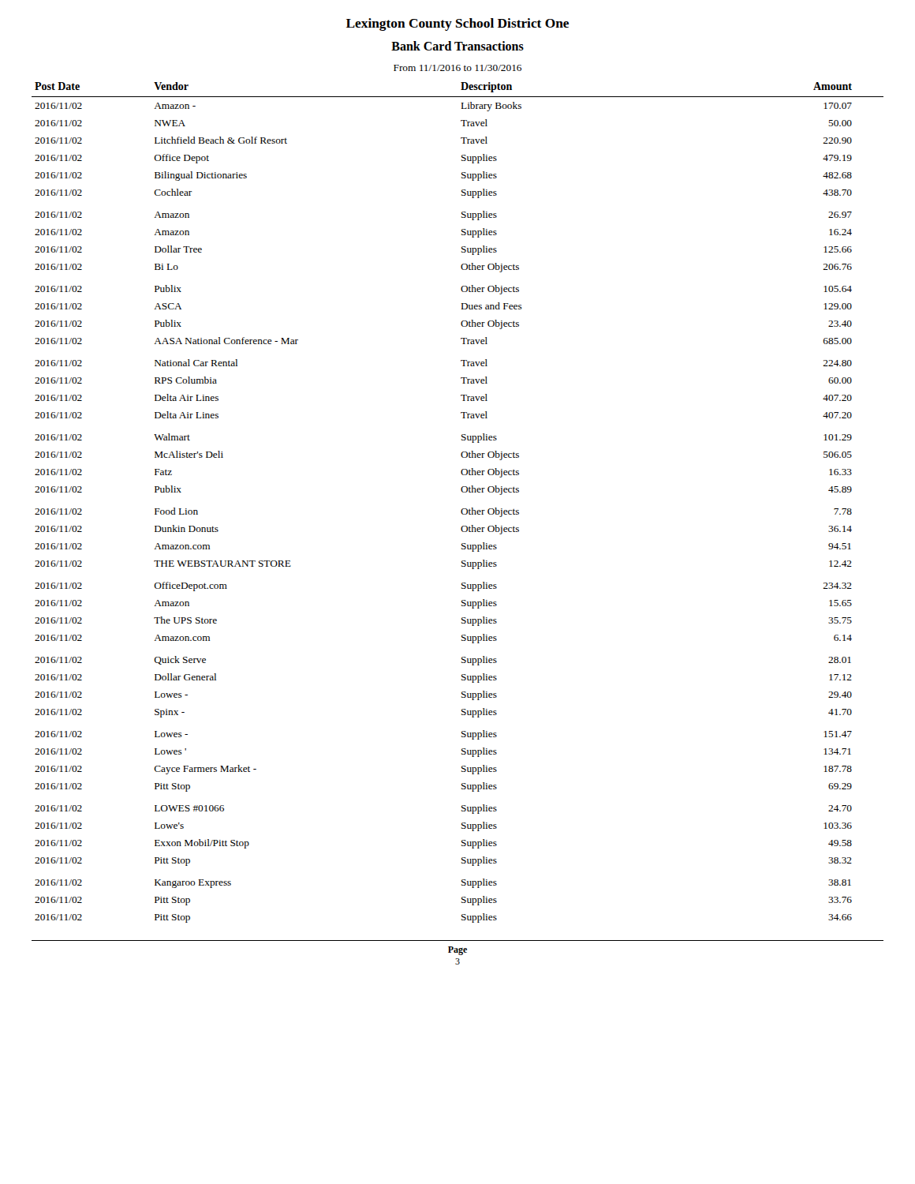Lexington County School District One
Bank Card Transactions
From 11/1/2016 to 11/30/2016
| Post Date | Vendor | Descripton | Amount |
| --- | --- | --- | --- |
| 2016/11/02 | Amazon - | Library Books | 170.07 |
| 2016/11/02 | NWEA | Travel | 50.00 |
| 2016/11/02 | Litchfield Beach & Golf Resort | Travel | 220.90 |
| 2016/11/02 | Office Depot | Supplies | 479.19 |
| 2016/11/02 | Bilingual Dictionaries | Supplies | 482.68 |
| 2016/11/02 | Cochlear | Supplies | 438.70 |
| 2016/11/02 | Amazon | Supplies | 26.97 |
| 2016/11/02 | Amazon | Supplies | 16.24 |
| 2016/11/02 | Dollar Tree | Supplies | 125.66 |
| 2016/11/02 | Bi Lo | Other Objects | 206.76 |
| 2016/11/02 | Publix | Other Objects | 105.64 |
| 2016/11/02 | ASCA | Dues and Fees | 129.00 |
| 2016/11/02 | Publix | Other Objects | 23.40 |
| 2016/11/02 | AASA National Conference - Mar | Travel | 685.00 |
| 2016/11/02 | National Car Rental | Travel | 224.80 |
| 2016/11/02 | RPS Columbia | Travel | 60.00 |
| 2016/11/02 | Delta Air Lines | Travel | 407.20 |
| 2016/11/02 | Delta Air Lines | Travel | 407.20 |
| 2016/11/02 | Walmart | Supplies | 101.29 |
| 2016/11/02 | McAlister's Deli | Other Objects | 506.05 |
| 2016/11/02 | Fatz | Other Objects | 16.33 |
| 2016/11/02 | Publix | Other Objects | 45.89 |
| 2016/11/02 | Food Lion | Other Objects | 7.78 |
| 2016/11/02 | Dunkin Donuts | Other Objects | 36.14 |
| 2016/11/02 | Amazon.com | Supplies | 94.51 |
| 2016/11/02 | THE WEBSTAURANT STORE | Supplies | 12.42 |
| 2016/11/02 | OfficeDepot.com | Supplies | 234.32 |
| 2016/11/02 | Amazon | Supplies | 15.65 |
| 2016/11/02 | The UPS Store | Supplies | 35.75 |
| 2016/11/02 | Amazon.com | Supplies | 6.14 |
| 2016/11/02 | Quick Serve | Supplies | 28.01 |
| 2016/11/02 | Dollar General | Supplies | 17.12 |
| 2016/11/02 | Lowes - | Supplies | 29.40 |
| 2016/11/02 | Spinx - | Supplies | 41.70 |
| 2016/11/02 | Lowes - | Supplies | 151.47 |
| 2016/11/02 | Lowes ' | Supplies | 134.71 |
| 2016/11/02 | Cayce Farmers Market - | Supplies | 187.78 |
| 2016/11/02 | Pitt Stop | Supplies | 69.29 |
| 2016/11/02 | LOWES #01066 | Supplies | 24.70 |
| 2016/11/02 | Lowe's | Supplies | 103.36 |
| 2016/11/02 | Exxon Mobil/Pitt Stop | Supplies | 49.58 |
| 2016/11/02 | Pitt Stop | Supplies | 38.32 |
| 2016/11/02 | Kangaroo Express | Supplies | 38.81 |
| 2016/11/02 | Pitt Stop | Supplies | 33.76 |
| 2016/11/02 | Pitt Stop | Supplies | 34.66 |
Page
3